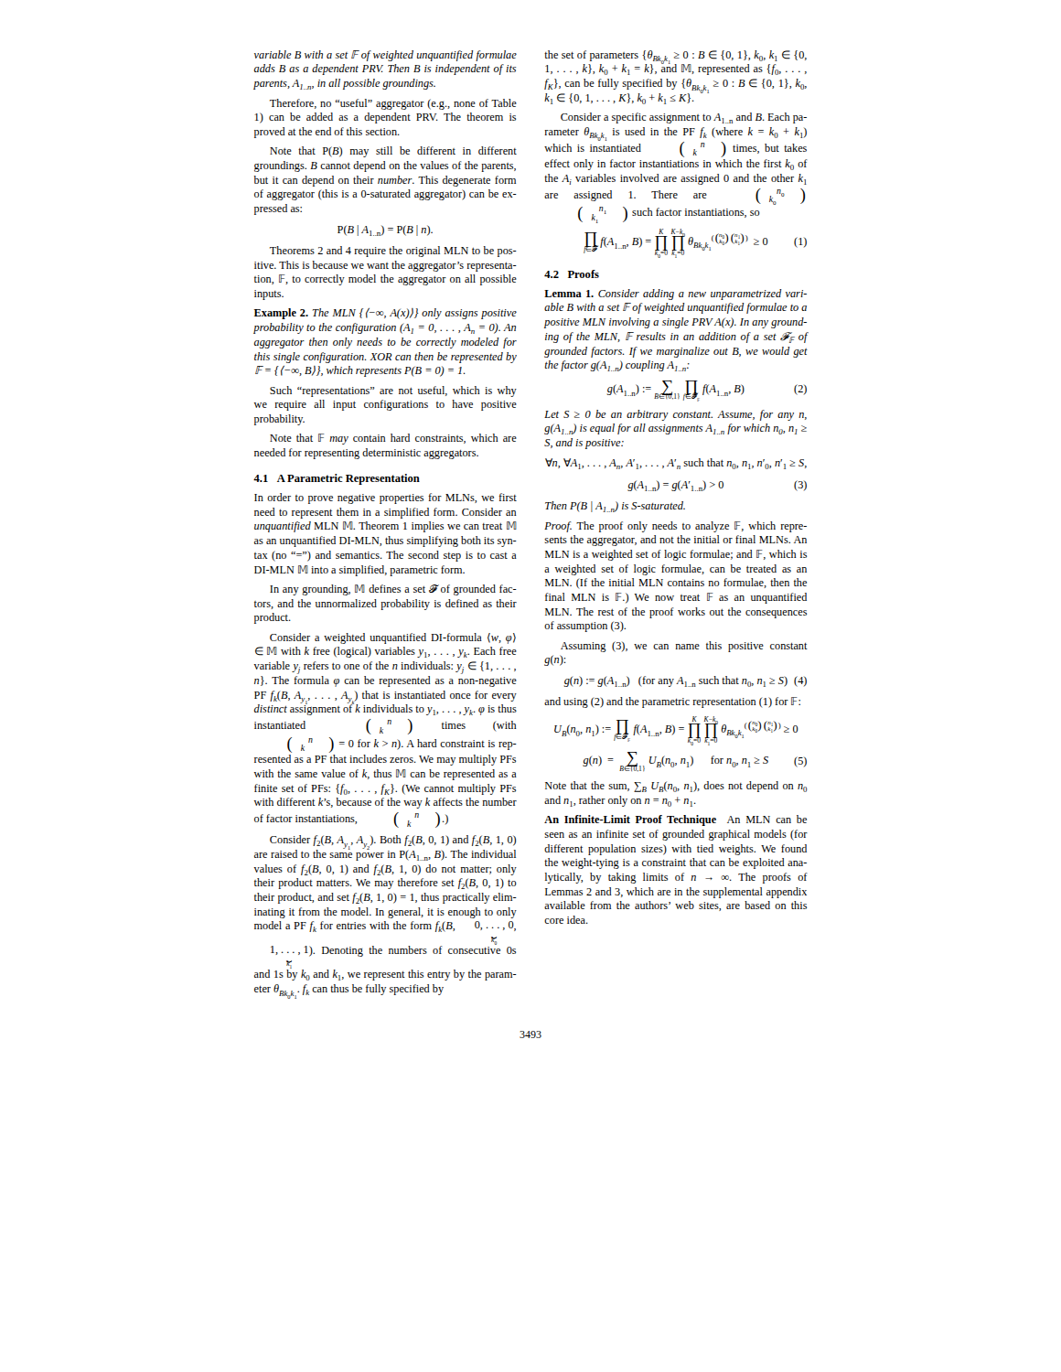variable B with a set 𝔽 of weighted unquantified formulae adds B as a dependent PRV. Then B is independent of its parents, A1..n, in all possible groundings.
Therefore, no “useful” aggregator (e.g., none of Table 1) can be added as a dependent PRV. The theorem is proved at the end of this section.
Note that P(B) may still be different in different groundings. B cannot depend on the values of the parents, but it can depend on their number. This degenerate form of aggregator (this is a 0-saturated aggregator) can be expressed as:
P(B | A1..n) = P(B | n).
Theorems 2 and 4 require the original MLN to be positive. This is because we want the aggregator’s representation, 𝔽, to correctly model the aggregator on all possible inputs.
Example 2. The MLN {⟨−∞, A(x)⟩} only assigns positive probability to the configuration (A1 = 0, . . . , An = 0). An aggregator then only needs to be correctly modeled for this single configuration. XOR can then be represented by 𝔽 = {⟨−∞, B⟩}, which represents P(B = 0) = 1.
Such “representations” are not useful, which is why we require all input configurations to have positive probability.
Note that 𝔽 may contain hard constraints, which are needed for representing deterministic aggregators.
4.1 A Parametric Representation
In order to prove negative properties for MLNs, we first need to represent them in a simplified form. Consider an unquantified MLN 𝕄. Theorem 1 implies we can treat 𝕄 as an unquantified DI-MLN, thus simplifying both its syntax (no “=”) and semantics. The second step is to cast a DI-MLN 𝕄 into a simplified, parametric form.
In any grounding, 𝕄 defines a set 𝓕 of grounded factors, and the unnormalized probability is defined as their product.
Consider a weighted unquantified DI-formula ⟨w, φ⟩ ∈ 𝕄 with k free (logical) variables y1, . . . , yk. Each free variable yj refers to one of the n individuals: yj ∈ {1, . . . , n}. The formula φ can be represented as a non-negative PF fk(B, Ay1, . . . , Ayk) that is instantiated once for every distinct assignment of k individuals to y1, . . . , yk. φ is thus instantiated (n
k) times (with (n
k) = 0 for k > n). A hard constraint is represented as a PF that includes zeros. We may multiply PFs with the same value of k, thus 𝕄 can be represented as a finite set of PFs: {f0, . . . , fK}. (We cannot multiply PFs with different k’s, because of the way k affects the number of factor instantiations, (n
k).)
Consider f2(B, Ay1, Ay2). Both f2(B, 0, 1) and f2(B, 1, 0) are raised to the same power in P(A1..n, B). The individual values of f2(B, 0, 1) and f2(B, 1, 0) do not matter; only their product matters. We may therefore set f2(B, 0, 1) to their product, and set f2(B, 1, 0) = 1, thus practically eliminating it from the model. In general, it is enough to only model a PF fk for entries with the form fk(B, 0, . . . , 0⏟k0, 1, . . . , 1⏟k1). Denoting the numbers of consecutive 0s and 1s by k0 and k1, we represent this entry by the parameter θBk0k1. fk can thus be fully specified by
the set of parameters {θBk0k1 ≥ 0 : B ∈ {0, 1}, k0, k1 ∈ {0, 1, . . . , k}, k0 + k1 = k}, and 𝕄, represented as {f0, . . . , fK}, can be fully specified by {θBk0k1 ≥ 0 : B ∈ {0, 1}, k0, k1 ∈ {0, 1, . . . , K}, k0 + k1 ≤ K}.
Consider a specific assignment to A1..n and B. Each parameter θBk0k1 is used in the PF fk (where k = k0 + k1) which is instantiated (n
k) times, but takes effect only in factor instantiations in which the first k0 of the Ai variables involved are assigned 0 and the other k1 are assigned 1. There are (n0
k0)(n1
k1) such factor instantiations, so
∏f∈𝓕 f(A1..n, B) = K∏k0=0 K−k0∏k1=0 θBk0k1((n0
k0)(n1
k1)) ≥ 0 (1)
4.2 Proofs
Lemma 1. Consider adding a new unparametrized variable B with a set 𝔽 of weighted unquantified formulae to a positive MLN involving a single PRV A(x). In any grounding of the MLN, 𝔽 results in an addition of a set 𝓕𝔽 of grounded factors. If we marginalize out B, we would get the factor g(A1..n) coupling A1..n:
g(A1..n) := ∑B∈{0,1} ∏f∈𝓕𝔽 f(A1..n, B) (2)
Let S ≥ 0 be an arbitrary constant. Assume, for any n, g(A1..n) is equal for all assignments A1..n for which n0, n1 ≥ S, and is positive:
∀n, ∀A1, . . . , An, A′1, . . . , A′n such that n0, n1, n′0, n′1 ≥ S,
g(A1..n) = g(A′1..n) > 0 (3)
Then P(B | A1..n) is S-saturated.
Proof. The proof only needs to analyze 𝔽, which represents the aggregator, and not the initial or final MLNs. An MLN is a weighted set of logic formulae; and 𝔽, which is a weighted set of logic formulae, can be treated as an MLN. (If the initial MLN contains no formulae, then the final MLN is 𝔽.) We now treat 𝔽 as an unquantified MLN. The rest of the proof works out the consequences of assumption (3).
Assuming (3), we can name this positive constant g(n):
g(n) := g(A1..n) (for any A1..n such that n0, n1 ≥ S) (4)
and using (2) and the parametric representation (1) for 𝔽:
UB(n0, n1) := ∏f∈𝓕𝔽 f(A1..n, B) = K∏k0=0 K−k0∏k1=0 θBk0k1((n0
k0)(n1
k1)) ≥ 0
g(n) = ∑B∈{0,1} UB(n0, n1) for n0, n1 ≥ S (5)
Note that the sum, ∑B UB(n0, n1), does not depend on n0 and n1, rather only on n = n0 + n1.
An Infinite-Limit Proof Technique An MLN can be seen as an infinite set of grounded graphical models (for different population sizes) with tied weights. We found the weight-tying is a constraint that can be exploited analytically, by taking limits of n → ∞. The proofs of Lemmas 2 and 3, which are in the supplemental appendix available from the authors’ web sites, are based on this core idea.
3493